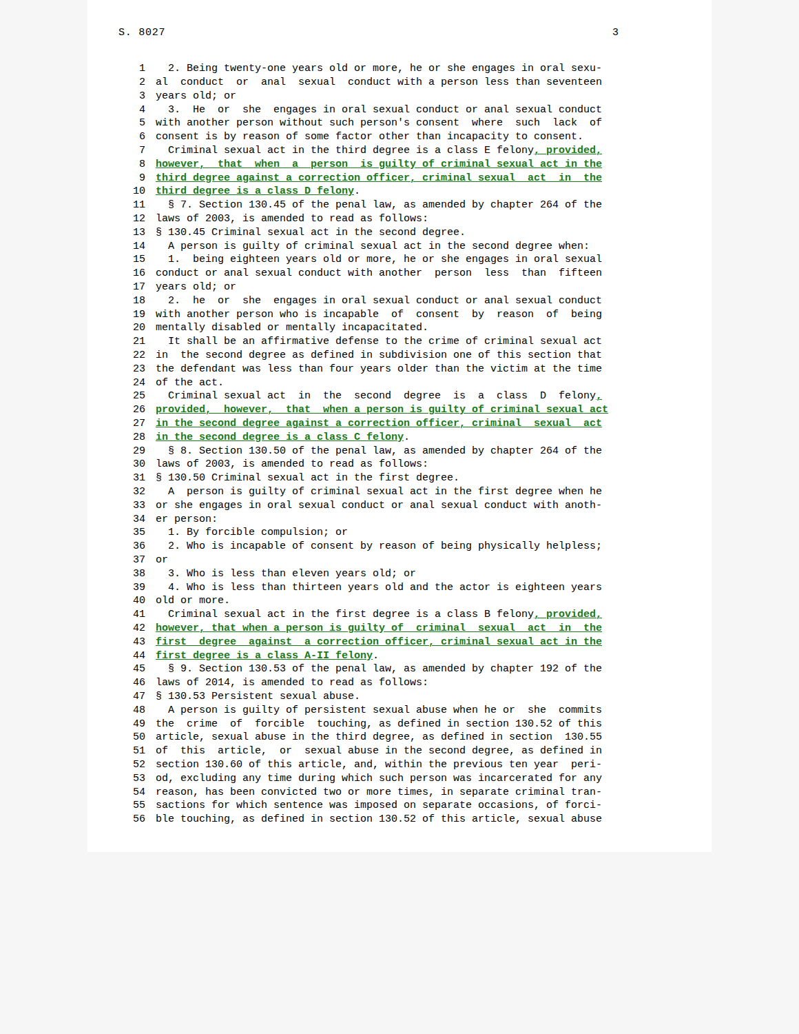S. 8027 3
2. Being twenty-one years old or more, he or she engages in oral sexu-
al conduct or anal sexual conduct with a person less than seventeen
years old; or
3. He or she engages in oral sexual conduct or anal sexual conduct
with another person without such person's consent where such lack of
consent is by reason of some factor other than incapacity to consent.
Criminal sexual act in the third degree is a class E felony, provided,
however, that when a person is guilty of criminal sexual act in the
third degree against a correction officer, criminal sexual act in the
third degree is a class D felony.
§ 7. Section 130.45 of the penal law, as amended by chapter 264 of the
laws of 2003, is amended to read as follows:
§ 130.45 Criminal sexual act in the second degree.
A person is guilty of criminal sexual act in the second degree when:
1. being eighteen years old or more, he or she engages in oral sexual
conduct or anal sexual conduct with another person less than fifteen
years old; or
2. he or she engages in oral sexual conduct or anal sexual conduct
with another person who is incapable of consent by reason of being
mentally disabled or mentally incapacitated.
It shall be an affirmative defense to the crime of criminal sexual act
in the second degree as defined in subdivision one of this section that
the defendant was less than four years older than the victim at the time
of the act.
Criminal sexual act in the second degree is a class D felony,
provided, however, that when a person is guilty of criminal sexual act
in the second degree against a correction officer, criminal sexual act
in the second degree is a class C felony.
§ 8. Section 130.50 of the penal law, as amended by chapter 264 of the
laws of 2003, is amended to read as follows:
§ 130.50 Criminal sexual act in the first degree.
A person is guilty of criminal sexual act in the first degree when he
or she engages in oral sexual conduct or anal sexual conduct with anoth-
er person:
1. By forcible compulsion; or
2. Who is incapable of consent by reason of being physically helpless;
or
3. Who is less than eleven years old; or
4. Who is less than thirteen years old and the actor is eighteen years
old or more.
Criminal sexual act in the first degree is a class B felony, provided,
however, that when a person is guilty of criminal sexual act in the
first degree against a correction officer, criminal sexual act in the
first degree is a class A-II felony.
§ 9. Section 130.53 of the penal law, as amended by chapter 192 of the
laws of 2014, is amended to read as follows:
§ 130.53 Persistent sexual abuse.
A person is guilty of persistent sexual abuse when he or she commits
the crime of forcible touching, as defined in section 130.52 of this
article, sexual abuse in the third degree, as defined in section 130.55
of this article, or sexual abuse in the second degree, as defined in
section 130.60 of this article, and, within the previous ten year peri-
od, excluding any time during which such person was incarcerated for any
reason, has been convicted two or more times, in separate criminal tran-
sactions for which sentence was imposed on separate occasions, of forci-
ble touching, as defined in section 130.52 of this article, sexual abuse